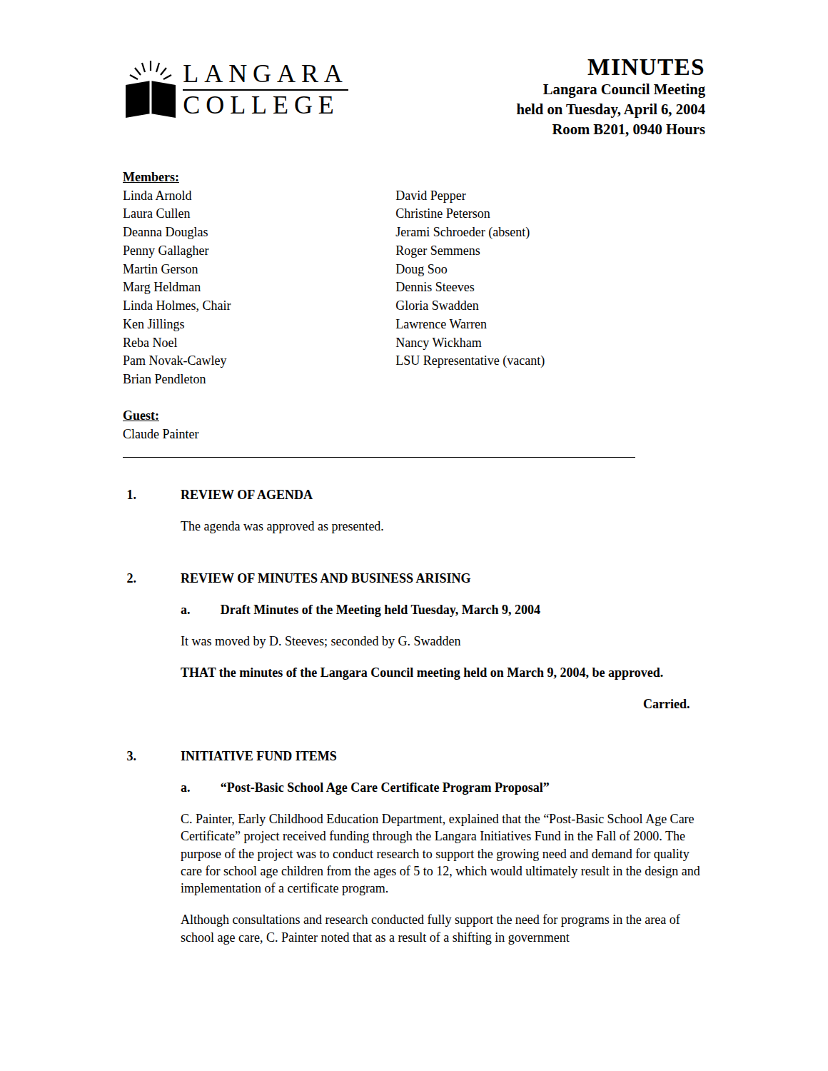LANGARA
COLLEGE
MINUTES
Langara Council Meeting
held on Tuesday, April 6, 2004
Room B201, 0940 Hours
Members:
| Linda Arnold | David Pepper |
| Laura Cullen | Christine Peterson |
| Deanna Douglas | Jerami Schroeder (absent) |
| Penny Gallagher | Roger Semmens |
| Martin Gerson | Doug Soo |
| Marg Heldman | Dennis Steeves |
| Linda Holmes, Chair | Gloria Swadden |
| Ken Jillings | Lawrence Warren |
| Reba Noel | Nancy Wickham |
| Pam Novak-Cawley | LSU Representative (vacant) |
| Brian Pendleton | |
Guest:
Claude Painter
1.
Review of Agenda
The agenda was approved as presented.
2.
Review of Minutes and Business Arising
a. Draft Minutes of the Meeting held Tuesday, March 9, 2004
It was moved by D. Steeves; seconded by G. Swadden
THAT the minutes of the Langara Council meeting held on March 9, 2004, be approved.
Carried.
3.
Initiative Fund Items
a.“Post-Basic School Age Care Certificate Program Proposal”
C. Painter, Early Childhood Education Department, explained that the “Post-Basic School Age Care Certificate” project received funding through the Langara Initiatives Fund in the Fall of 2000. The purpose of the project was to conduct research to support the growing need and demand for quality care for school age children from the ages of 5 to 12, which would ultimately result in the design and implementation of a certificate program.
Although consultations and research conducted fully support the need for programs in the area of school age care, C. Painter noted that as a result of a shifting in government